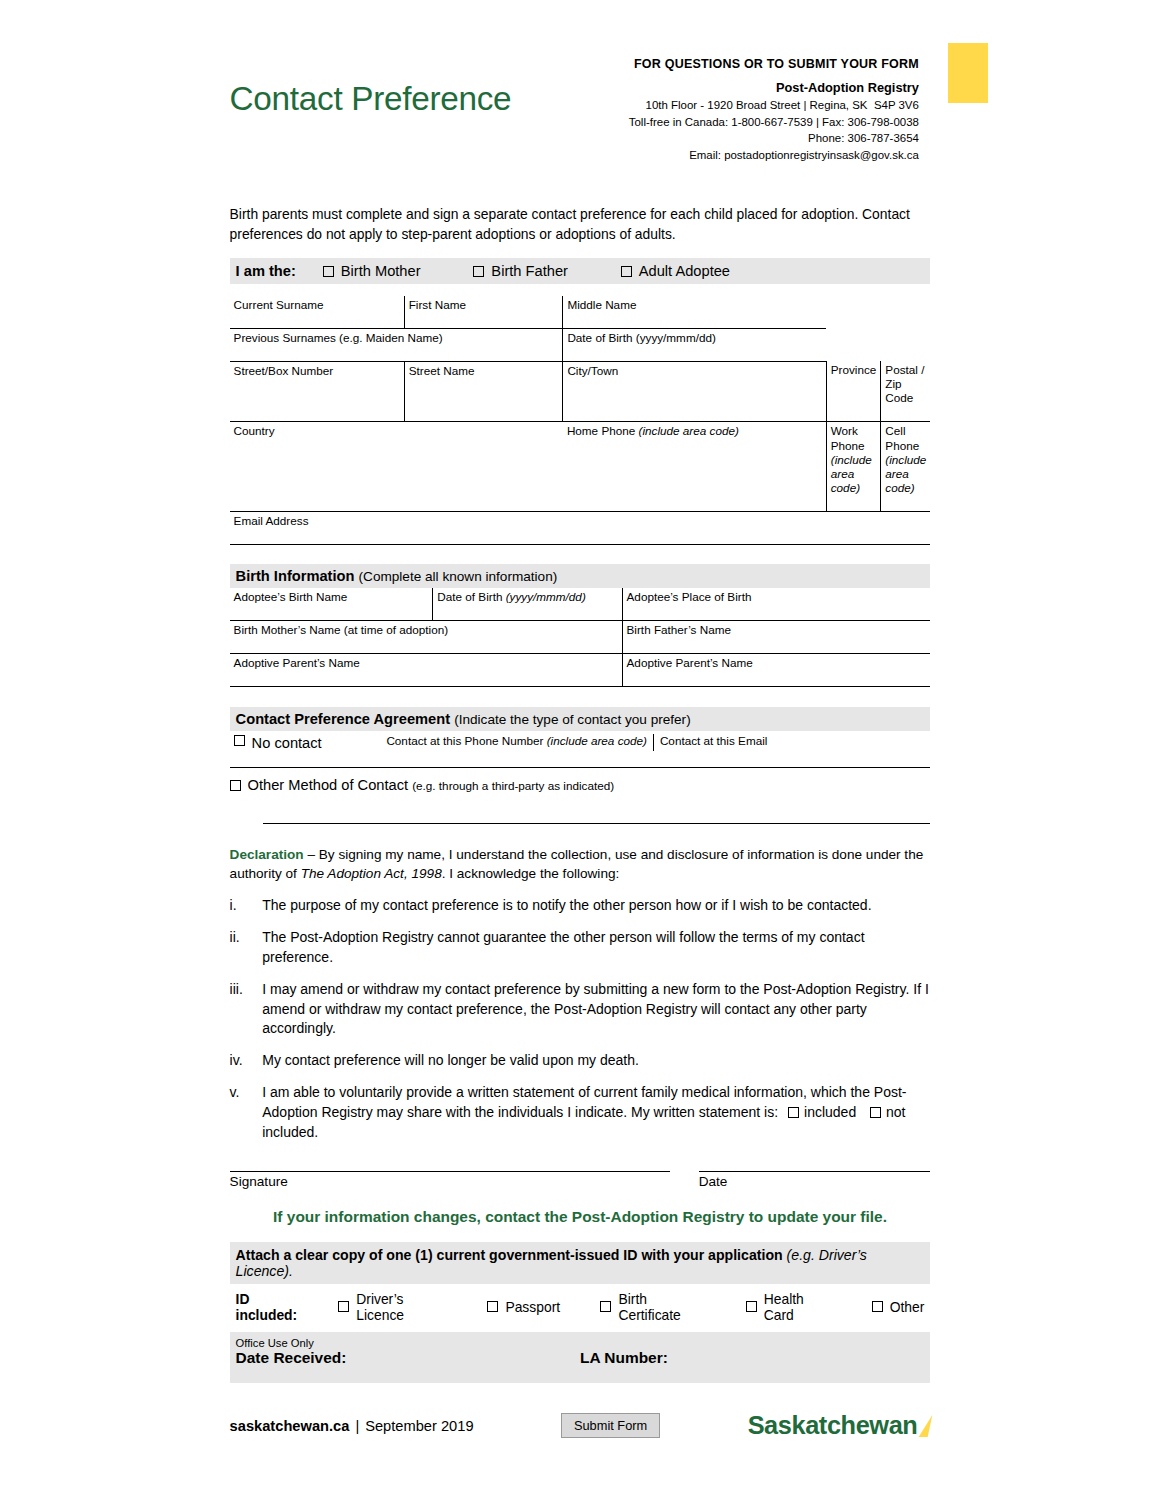Contact Preference
FOR QUESTIONS OR TO SUBMIT YOUR FORM
Post-Adoption Registry
10th Floor - 1920 Broad Street | Regina, SK S4P 3V6
Toll-free in Canada: 1-800-667-7539 | Fax: 306-798-0038
Phone: 306-787-3654
Email: postadoptionregistryinsask@gov.sk.ca
Birth parents must complete and sign a separate contact preference for each child placed for adoption. Contact preferences do not apply to step-parent adoptions or adoptions of adults.
I am the: Birth Mother Birth Father Adult Adoptee
| Current Surname | First Name | Middle Name |
| Previous Surnames (e.g. Maiden Name) | Date of Birth (yyyy/mmm/dd) |
| Street/Box Number | Street Name | City/Town | Province | Postal / Zip Code |
| Country | Home Phone (include area code) | Work Phone (include area code) | Cell Phone (include area code) |
| Email Address |
Birth Information (Complete all known information)
| Adoptee’s Birth Name | Date of Birth (yyyy/mmm/dd) | Adoptee’s Place of Birth |
| Birth Mother’s Name (at time of adoption) | Birth Father’s Name |
| Adoptive Parent’s Name | Adoptive Parent’s Name |
Contact Preference Agreement (Indicate the type of contact you prefer)
No contact
Contact at this Phone Number (include area code)
Contact at this Email
Other Method of Contact (e.g. through a third-party as indicated)
Declaration – By signing my name, I understand the collection, use and disclosure of information is done under the authority of The Adoption Act, 1998. I acknowledge the following:
i. The purpose of my contact preference is to notify the other person how or if I wish to be contacted.
ii. The Post-Adoption Registry cannot guarantee the other person will follow the terms of my contact preference.
iii. I may amend or withdraw my contact preference by submitting a new form to the Post-Adoption Registry. If I amend or withdraw my contact preference, the Post-Adoption Registry will contact any other party accordingly.
iv. My contact preference will no longer be valid upon my death.
v. I am able to voluntarily provide a written statement of current family medical information, which the Post-Adoption Registry may share with the individuals I indicate. My written statement is: included not included.
Signature
Date
If your information changes, contact the Post-Adoption Registry to update your file.
Attach a clear copy of one (1) current government-issued ID with your application (e.g. Driver’s Licence).
ID included: Driver’s Licence Passport Birth Certificate Health Card Other
Office Use Only
Date Received:
LA Number:
saskatchewan.ca|September 2019
Submit Form
Saskatchewan